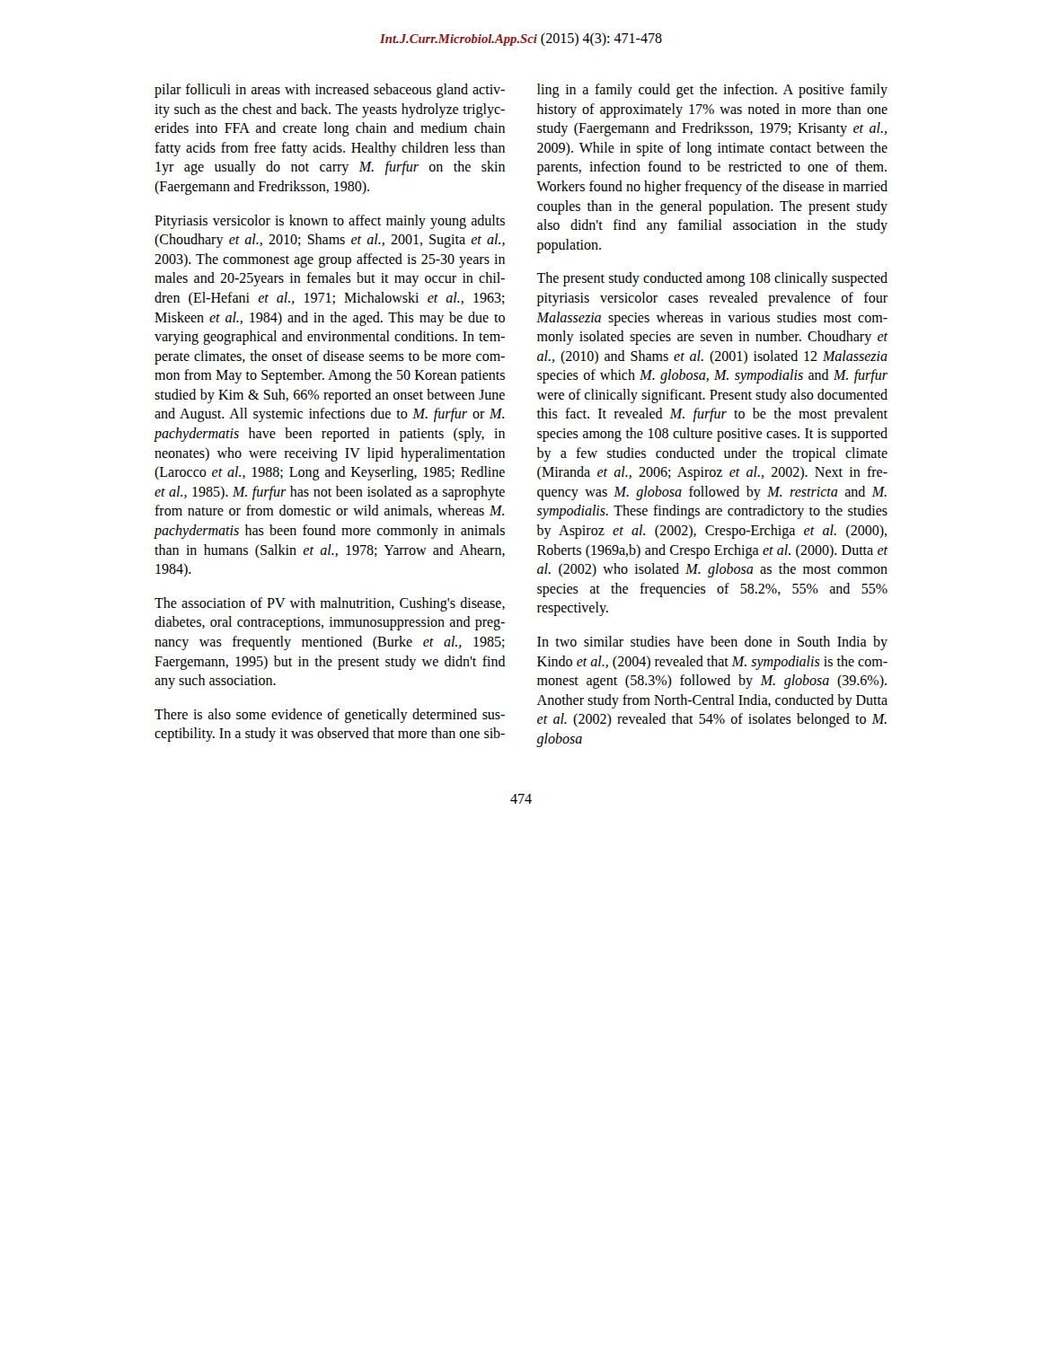Int.J.Curr.Microbiol.App.Sci (2015) 4(3): 471-478
pilar folliculi in areas with increased sebaceous gland activity such as the chest and back. The yeasts hydrolyze triglycerides into FFA and create long chain and medium chain fatty acids from free fatty acids. Healthy children less than 1yr age usually do not carry M. furfur on the skin (Faergemann and Fredriksson, 1980).
Pityriasis versicolor is known to affect mainly young adults (Choudhary et al., 2010; Shams et al., 2001, Sugita et al., 2003). The commonest age group affected is 25-30 years in males and 20-25years in females but it may occur in children (El-Hefani et al., 1971; Michalowski et al., 1963; Miskeen et al., 1984) and in the aged. This may be due to varying geographical and environmental conditions. In temperate climates, the onset of disease seems to be more common from May to September. Among the 50 Korean patients studied by Kim & Suh, 66% reported an onset between June and August. All systemic infections due to M. furfur or M. pachydermatis have been reported in patients (sply, in neonates) who were receiving IV lipid hyperalimentation (Larocco et al., 1988; Long and Keyserling, 1985; Redline et al., 1985). M. furfur has not been isolated as a saprophyte from nature or from domestic or wild animals, whereas M. pachydermatis has been found more commonly in animals than in humans (Salkin et al., 1978; Yarrow and Ahearn, 1984).
The association of PV with malnutrition, Cushing's disease, diabetes, oral contraceptions, immunosuppression and pregnancy was frequently mentioned (Burke et al., 1985; Faergemann, 1995) but in the present study we didn't find any such association.
There is also some evidence of genetically determined susceptibility. In a study it was observed that more than one sibling in a family could get the infection. A positive family history of approximately 17% was noted in more than one study (Faergemann and Fredriksson, 1979; Krisanty et al., 2009). While in spite of long intimate contact between the parents, infection found to be restricted to one of them. Workers found no higher frequency of the disease in married couples than in the general population. The present study also didn't find any familial association in the study population.
The present study conducted among 108 clinically suspected pityriasis versicolor cases revealed prevalence of four Malassezia species whereas in various studies most commonly isolated species are seven in number. Choudhary et al., (2010) and Shams et al. (2001) isolated 12 Malassezia species of which M. globosa, M. sympodialis and M. furfur were of clinically significant. Present study also documented this fact. It revealed M. furfur to be the most prevalent species among the 108 culture positive cases. It is supported by a few studies conducted under the tropical climate (Miranda et al., 2006; Aspiroz et al., 2002). Next in frequency was M. globosa followed by M. restricta and M. sympodialis. These findings are contradictory to the studies by Aspiroz et al. (2002), Crespo-Erchiga et al. (2000), Roberts (1969a,b) and Crespo Erchiga et al. (2000). Dutta et al. (2002) who isolated M. globosa as the most common species at the frequencies of 58.2%, 55% and 55% respectively.
In two similar studies have been done in South India by Kindo et al., (2004) revealed that M. sympodialis is the commonest agent (58.3%) followed by M. globosa (39.6%). Another study from North-Central India, conducted by Dutta et al. (2002) revealed that 54% of isolates belonged to M. globosa
474